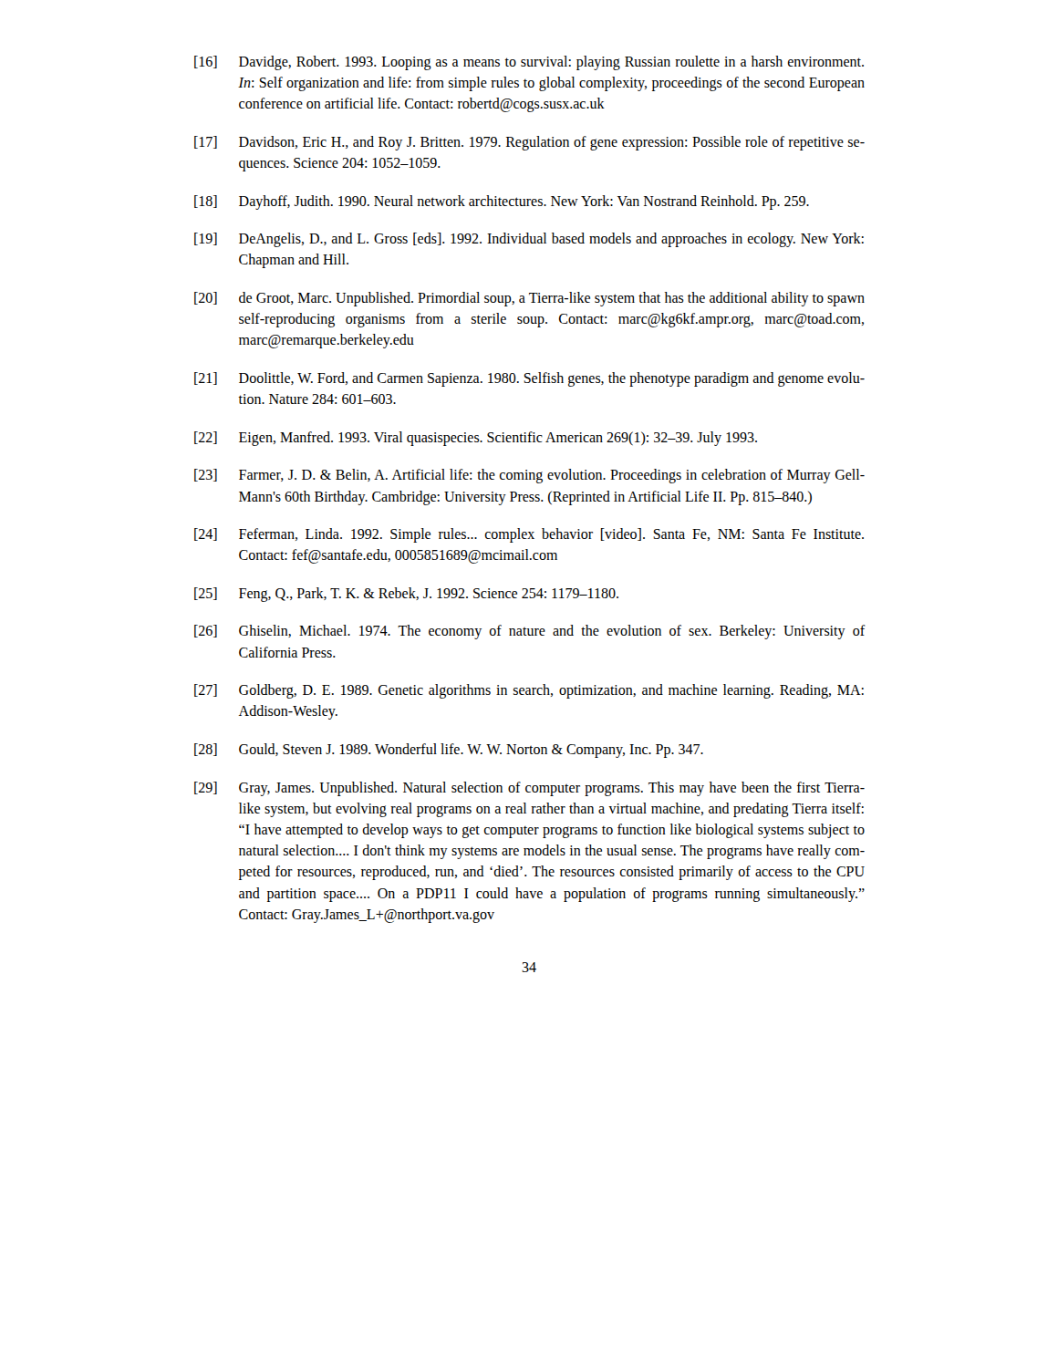[16] Davidge, Robert. 1993. Looping as a means to survival: playing Russian roulette in a harsh environment. In: Self organization and life: from simple rules to global complexity, proceedings of the second European conference on artificial life. Contact: robertd@cogs.susx.ac.uk
[17] Davidson, Eric H., and Roy J. Britten. 1979. Regulation of gene expression: Possible role of repetitive sequences. Science 204: 1052–1059.
[18] Dayhoff, Judith. 1990. Neural network architectures. New York: Van Nostrand Reinhold. Pp. 259.
[19] DeAngelis, D., and L. Gross [eds]. 1992. Individual based models and approaches in ecology. New York: Chapman and Hill.
[20] de Groot, Marc. Unpublished. Primordial soup, a Tierra-like system that has the additional ability to spawn self-reproducing organisms from a sterile soup. Contact: marc@kg6kf.ampr.org, marc@toad.com, marc@remarque.berkeley.edu
[21] Doolittle, W. Ford, and Carmen Sapienza. 1980. Selfish genes, the phenotype paradigm and genome evolution. Nature 284: 601–603.
[22] Eigen, Manfred. 1993. Viral quasispecies. Scientific American 269(1): 32–39. July 1993.
[23] Farmer, J. D. & Belin, A. Artificial life: the coming evolution. Proceedings in celebration of Murray Gell-Mann's 60th Birthday. Cambridge: University Press. (Reprinted in Artificial Life II. Pp. 815–840.)
[24] Feferman, Linda. 1992. Simple rules... complex behavior [video]. Santa Fe, NM: Santa Fe Institute. Contact: fef@santafe.edu, 0005851689@mcimail.com
[25] Feng, Q., Park, T. K. & Rebek, J. 1992. Science 254: 1179–1180.
[26] Ghiselin, Michael. 1974. The economy of nature and the evolution of sex. Berkeley: University of California Press.
[27] Goldberg, D. E. 1989. Genetic algorithms in search, optimization, and machine learning. Reading, MA: Addison-Wesley.
[28] Gould, Steven J. 1989. Wonderful life. W. W. Norton & Company, Inc. Pp. 347.
[29] Gray, James. Unpublished. Natural selection of computer programs. This may have been the first Tierra-like system, but evolving real programs on a real rather than a virtual machine, and predating Tierra itself: “I have attempted to develop ways to get computer programs to function like biological systems subject to natural selection.... I don't think my systems are models in the usual sense. The programs have really competed for resources, reproduced, run, and ‘died’. The resources consisted primarily of access to the CPU and partition space.... On a PDP11 I could have a population of programs running simultaneously.” Contact: Gray.James_L+@northport.va.gov
34